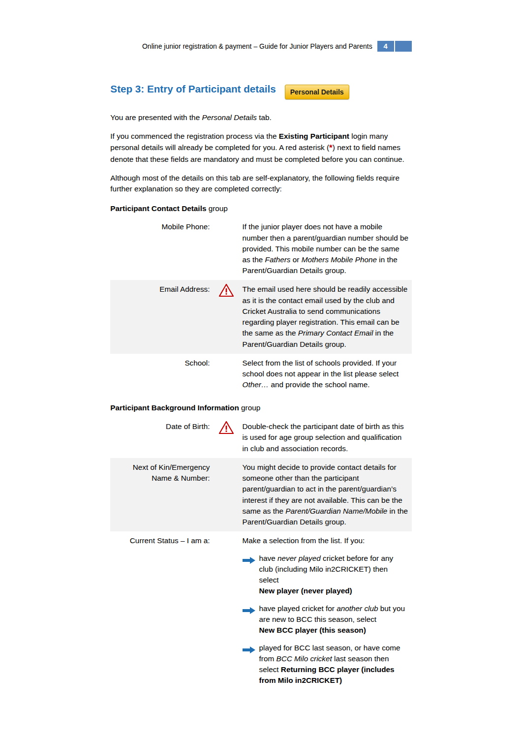Online junior registration & payment – Guide for Junior Players and Parents
4
Step 3: Entry of Participant details
Personal Details
You are presented with the Personal Details tab.
If you commenced the registration process via the Existing Participant login many personal details will already be completed for you. A red asterisk (*) next to field names denote that these fields are mandatory and must be completed before you can continue.
Although most of the details on this tab are self-explanatory, the following fields require further explanation so they are completed correctly:
Participant Contact Details group
| Mobile Phone: | | If the junior player does not have a mobile number then a parent/guardian number should be provided. This mobile number can be the same as the Fathers or Mothers Mobile Phone in the Parent/Guardian Details group. |
| Email Address: | | The email used here should be readily accessible as it is the contact email used by the club and Cricket Australia to send communications regarding player registration. This email can be the same as the Primary Contact Email in the Parent/Guardian Details group. |
| School: | | Select from the list of schools provided. If your school does not appear in the list please select Other… and provide the school name. |
Participant Background Information group
| Date of Birth: | | Double-check the participant date of birth as this is used for age group selection and qualification in club and association records. |
| Next of Kin/Emergency Name & Number: | | You might decide to provide contact details for someone other than the participant parent/guardian to act in the parent/guardian’s interest if they are not available. This can be the same as the Parent/Guardian Name/Mobile in the Parent/Guardian Details group. |
| Current Status – I am a: | | Make a selection from the list. If you: have never played cricket before for any club (including Milo in2CRICKET) then select New player (never played) have played cricket for another club but you are new to BCC this season, select New BCC player (this season) played for BCC last season, or have come from BCC Milo cricket last season then select Returning BCC player (includes from Milo in2CRICKET) |